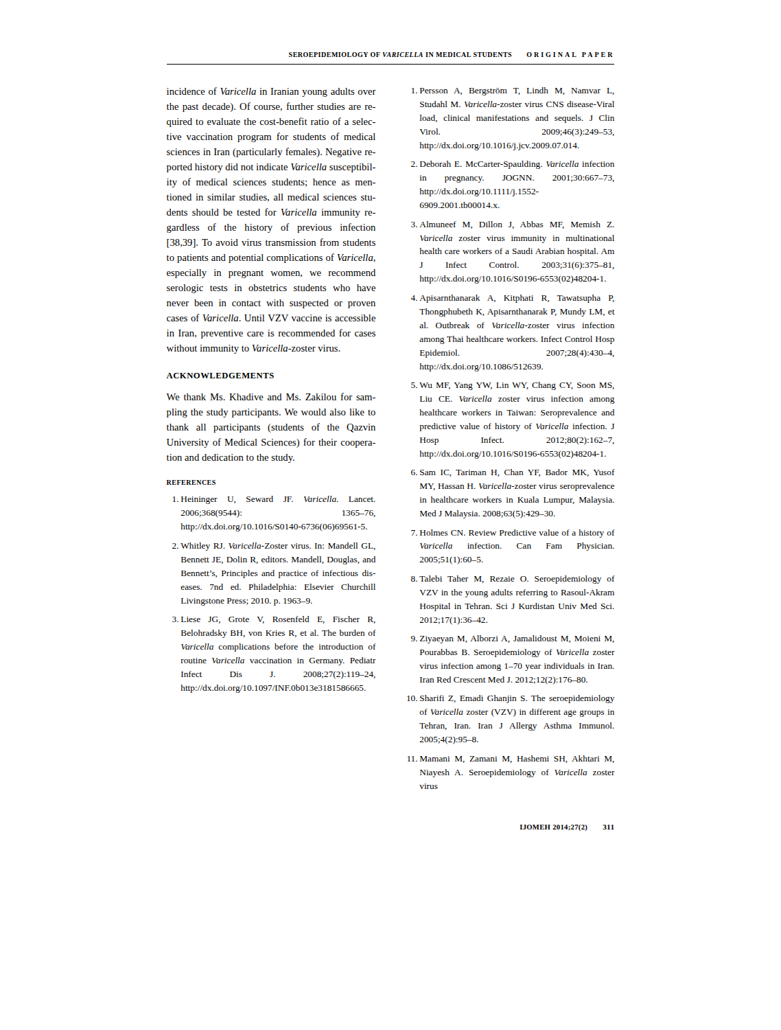Seroepidemiology of Varicella in medical students ORIGINAL PAPER
incidence of Varicella in Iranian young adults over the past decade). Of course, further studies are required to evaluate the cost-benefit ratio of a selective vaccination program for students of medical sciences in Iran (particularly females). Negative reported history did not indicate Varicella susceptibility of medical sciences students; hence as mentioned in similar studies, all medical sciences students should be tested for Varicella immunity regardless of the history of previous infection [38,39]. To avoid virus transmission from students to patients and potential complications of Varicella, especially in pregnant women, we recommend serologic tests in obstetrics students who have never been in contact with suspected or proven cases of Varicella. Until VZV vaccine is accessible in Iran, preventive care is recommended for cases without immunity to Varicella-zoster virus.
Acknowledgements
We thank Ms. Khadive and Ms. Zakilou for sampling the study participants. We would also like to thank all participants (students of the Qazvin University of Medical Sciences) for their cooperation and dedication to the study.
References
Heininger U, Seward JF. Varicella. Lancet. 2006;368(9544): 1365–76, http://dx.doi.org/10.1016/S0140-6736(06)69561-5.
Whitley RJ. Varicella-Zoster virus. In: Mandell GL, Bennett JE, Dolin R, editors. Mandell, Douglas, and Bennett’s, Principles and practice of infectious diseases. 7nd ed. Philadelphia: Elsevier Churchill Livingstone Press; 2010. p. 1963–9.
Liese JG, Grote V, Rosenfeld E, Fischer R, Belohradsky BH, von Kries R, et al. The burden of Varicella complications before the introduction of routine Varicella vaccination in Germany. Pediatr Infect Dis J. 2008;27(2):119–24, http://dx.doi.org/10.1097/INF.0b013e3181586665.
Persson A, Bergström T, Lindh M, Namvar L, Studahl M. Varicella-zoster virus CNS disease-Viral load, clinical manifestations and sequels. J Clin Virol. 2009;46(3):249–53, http://dx.doi.org/10.1016/j.jcv.2009.07.014.
Deborah E. McCarter-Spaulding. Varicella infection in pregnancy. JOGNN. 2001;30:667–73, http://dx.doi.org/10.1111/j.1552-6909.2001.tb00014.x.
Almuneef M, Dillon J, Abbas MF, Memish Z. Varicella zoster virus immunity in multinational health care workers of a Saudi Arabian hospital. Am J Infect Control. 2003;31(6):375–81, http://dx.doi.org/10.1016/S0196-6553(02)48204-1.
Apisarnthanarak A, Kitphati R, Tawatsupha P, Thongphubeth K, Apisarnthanarak P, Mundy LM, et al. Outbreak of Varicella-zoster virus infection among Thai healthcare workers. Infect Control Hosp Epidemiol. 2007;28(4):430–4, http://dx.doi.org/10.1086/512639.
Wu MF, Yang YW, Lin WY, Chang CY, Soon MS, Liu CE. Varicella zoster virus infection among healthcare workers in Taiwan: Seroprevalence and predictive value of history of Varicella infection. J Hosp Infect. 2012;80(2):162–7, http://dx.doi.org/10.1016/S0196-6553(02)48204-1.
Sam IC, Tariman H, Chan YF, Bador MK, Yusof MY, Hassan H. Varicella-zoster virus seroprevalence in healthcare workers in Kuala Lumpur, Malaysia. Med J Malaysia. 2008;63(5):429–30.
Holmes CN. Review Predictive value of a history of Varicella infection. Can Fam Physician. 2005;51(1):60–5.
Talebi Taher M, Rezaie O. Seroepidemiology of VZV in the young adults referring to Rasoul-Akram Hospital in Tehran. Sci J Kurdistan Univ Med Sci. 2012;17(1):36–42.
Ziyaeyan M, Alborzi A, Jamalidoust M, Moieni M, Pourabbas B. Seroepidemiology of Varicella zoster virus infection among 1–70 year individuals in Iran. Iran Red Crescent Med J. 2012;12(2):176–80.
Sharifi Z, Emadi Ghanjin S. The seroepidemiology of Varicella zoster (VZV) in different age groups in Tehran, Iran. Iran J Allergy Asthma Immunol. 2005;4(2):95–8.
Mamani M, Zamani M, Hashemi SH, Akhtari M, Niayesh A. Seroepidemiology of Varicella zoster virus
IJOMEH 2014;27(2)311